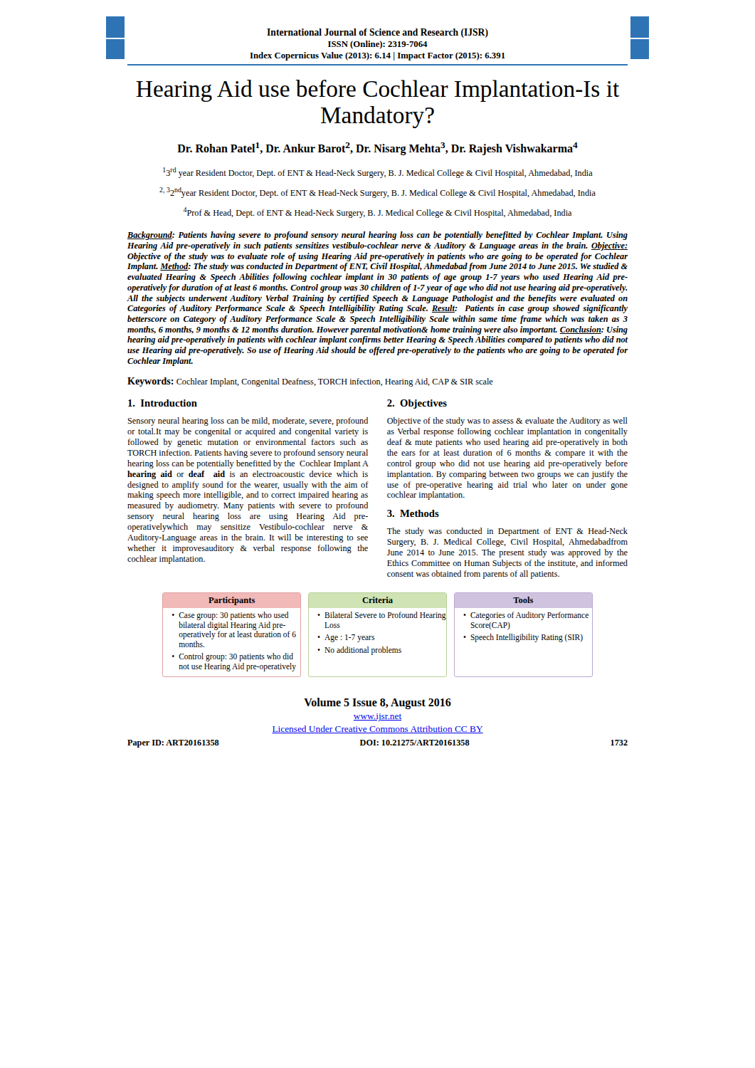International Journal of Science and Research (IJSR)
ISSN (Online): 2319-7064
Index Copernicus Value (2013): 6.14 | Impact Factor (2015): 6.391
Hearing Aid use before Cochlear Implantation-Is it Mandatory?
Dr. Rohan Patel1, Dr. Ankur Barot2, Dr. Nisarg Mehta3, Dr. Rajesh Vishwakarma4
13rd year Resident Doctor, Dept. of ENT & Head-Neck Surgery, B. J. Medical College & Civil Hospital, Ahmedabad, India
2, 32ndyear Resident Doctor, Dept. of ENT & Head-Neck Surgery, B. J. Medical College & Civil Hospital, Ahmedabad, India
4Prof & Head, Dept. of ENT & Head-Neck Surgery, B. J. Medical College & Civil Hospital, Ahmedabad, India
Background: Patients having severe to profound sensory neural hearing loss can be potentially benefitted by Cochlear Implant. Using Hearing Aid pre-operatively in such patients sensitizes vestibulo-cochlear nerve & Auditory & Language areas in the brain. Objective: Objective of the study was to evaluate role of using Hearing Aid pre-operatively in patients who are going to be operated for Cochlear Implant. Method: The study was conducted in Department of ENT, Civil Hospital, Ahmedabad from June 2014 to June 2015. We studied & evaluated Hearing & Speech Abilities following cochlear implant in 30 patients of age group 1-7 years who used Hearing Aid pre-operatively for duration of at least 6 months. Control group was 30 children of 1-7 year of age who did not use hearing aid pre-operatively. All the subjects underwent Auditory Verbal Training by certified Speech & Language Pathologist and the benefits were evaluated on Categories of Auditory Performance Scale & Speech Intelligibility Rating Scale. Result: Patients in case group showed significantly betterscore on Category of Auditory Performance Scale & Speech Intelligibility Scale within same time frame which was taken as 3 months, 6 months, 9 months & 12 months duration. However parental motivation& home training were also important. Conclusion: Using hearing aid pre-operatively in patients with cochlear implant confirms better Hearing & Speech Abilities compared to patients who did not use Hearing aid pre-operatively. So use of Hearing Aid should be offered pre-operatively to the patients who are going to be operated for Cochlear Implant.
Keywords: Cochlear Implant, Congenital Deafness, TORCH infection, Hearing Aid, CAP & SIR scale
1. Introduction
Sensory neural hearing loss can be mild, moderate, severe, profound or total.It may be congenital or acquired and congenital variety is followed by genetic mutation or environmental factors such as TORCH infection. Patients having severe to profound sensory neural hearing loss can be potentially benefitted by the Cochlear Implant A hearing aid or deaf aid is an electroacoustic device which is designed to amplify sound for the wearer, usually with the aim of making speech more intelligible, and to correct impaired hearing as measured by audiometry. Many patients with severe to profound sensory neural hearing loss are using Hearing Aid pre-operativelywhich may sensitize Vestibulo-cochlear nerve & Auditory-Language areas in the brain. It will be interesting to see whether it improvesauditory & verbal response following the cochlear implantation.
2. Objectives
Objective of the study was to assess & evaluate the Auditory as well as Verbal response following cochlear implantation in congenitally deaf & mute patients who used hearing aid pre-operatively in both the ears for at least duration of 6 months & compare it with the control group who did not use hearing aid pre-operatively before implantation. By comparing between two groups we can justify the use of pre-operative hearing aid trial who later on under gone cochlear implantation.
3. Methods
The study was conducted in Department of ENT & Head-Neck Surgery, B. J. Medical College, Civil Hospital, Ahmedabadfrom June 2014 to June 2015. The present study was approved by the Ethics Committee on Human Subjects of the institute, and informed consent was obtained from parents of all patients.
Participants
Case group: 30 patients who used bilateral digital Hearing Aid pre-operatively for at least duration of 6 months.
Control group: 30 patients who did not use Hearing Aid pre-operatively
Criteria
Bilateral Severe to Profound Hearing Loss
Age : 1-7 years
No additional problems
Tools
Categories of Auditory Performance Score(CAP)
Speech Intelligibility Rating (SIR)
Volume 5 Issue 8, August 2016
www.ijsr.net
Licensed Under Creative Commons Attribution CC BY
Paper ID: ART20161358 DOI: 10.21275/ART20161358 1732